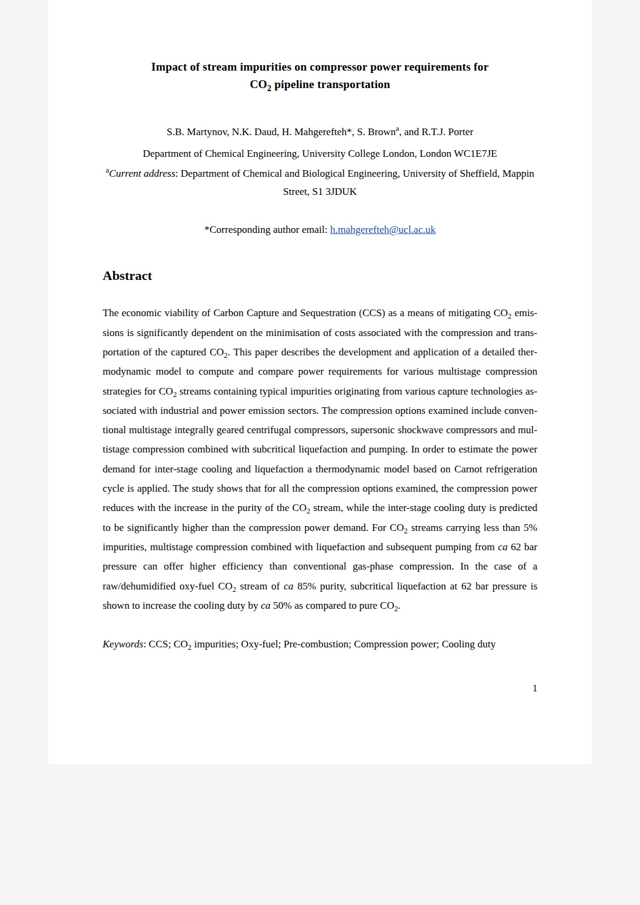Impact of stream impurities on compressor power requirements for
CO2 pipeline transportation
S.B. Martynov, N.K. Daud, H. Mahgerefteh*, S. Browna, and R.T.J. Porter
Department of Chemical Engineering, University College London, London WC1E7JE
aCurrent address: Department of Chemical and Biological Engineering, University of Sheffield, Mappin Street, S1 3JDUK
*Corresponding author email: h.mahgerefteh@ucl.ac.uk
Abstract
The economic viability of Carbon Capture and Sequestration (CCS) as a means of mitigating CO2 emissions is significantly dependent on the minimisation of costs associated with the compression and transportation of the captured CO2. This paper describes the development and application of a detailed thermodynamic model to compute and compare power requirements for various multistage compression strategies for CO2 streams containing typical impurities originating from various capture technologies associated with industrial and power emission sectors. The compression options examined include conventional multistage integrally geared centrifugal compressors, supersonic shockwave compressors and multistage compression combined with subcritical liquefaction and pumping. In order to estimate the power demand for inter-stage cooling and liquefaction a thermodynamic model based on Carnot refrigeration cycle is applied. The study shows that for all the compression options examined, the compression power reduces with the increase in the purity of the CO2 stream, while the inter-stage cooling duty is predicted to be significantly higher than the compression power demand. For CO2 streams carrying less than 5% impurities, multistage compression combined with liquefaction and subsequent pumping from ca 62 bar pressure can offer higher efficiency than conventional gas-phase compression. In the case of a raw/dehumidified oxy-fuel CO2 stream of ca 85% purity, subcritical liquefaction at 62 bar pressure is shown to increase the cooling duty by ca 50% as compared to pure CO2.
Keywords: CCS; CO2 impurities; Oxy-fuel; Pre-combustion; Compression power; Cooling duty
1